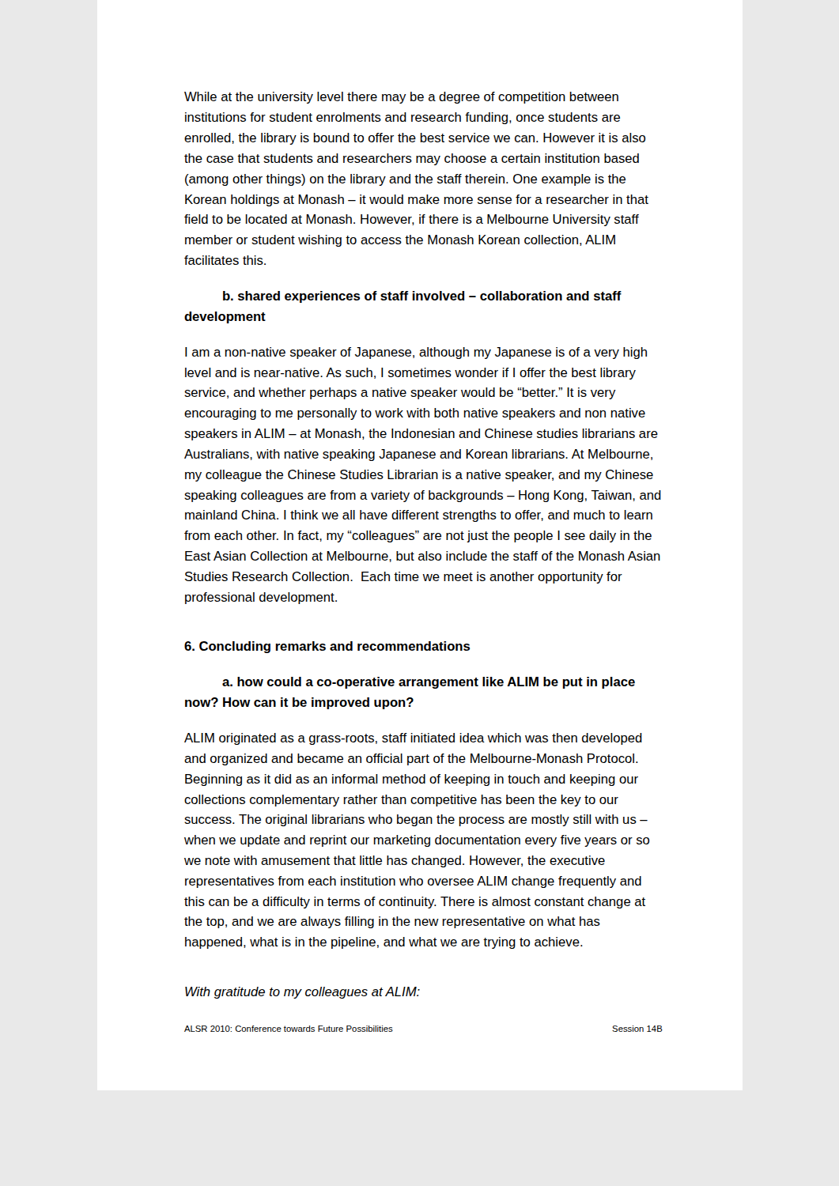While at the university level there may be a degree of competition between institutions for student enrolments and research funding, once students are enrolled, the library is bound to offer the best service we can. However it is also the case that students and researchers may choose a certain institution based (among other things) on the library and the staff therein. One example is the Korean holdings at Monash – it would make more sense for a researcher in that field to be located at Monash. However, if there is a Melbourne University staff member or student wishing to access the Monash Korean collection, ALIM facilitates this.
b. shared experiences of staff involved – collaboration and staff development
I am a non-native speaker of Japanese, although my Japanese is of a very high level and is near-native. As such, I sometimes wonder if I offer the best library service, and whether perhaps a native speaker would be “better.” It is very encouraging to me personally to work with both native speakers and non native speakers in ALIM – at Monash, the Indonesian and Chinese studies librarians are Australians, with native speaking Japanese and Korean librarians. At Melbourne, my colleague the Chinese Studies Librarian is a native speaker, and my Chinese speaking colleagues are from a variety of backgrounds – Hong Kong, Taiwan, and mainland China. I think we all have different strengths to offer, and much to learn from each other. In fact, my “colleagues” are not just the people I see daily in the East Asian Collection at Melbourne, but also include the staff of the Monash Asian Studies Research Collection. Each time we meet is another opportunity for professional development.
6. Concluding remarks and recommendations
a. how could a co-operative arrangement like ALIM be put in place now? How can it be improved upon?
ALIM originated as a grass-roots, staff initiated idea which was then developed and organized and became an official part of the Melbourne-Monash Protocol. Beginning as it did as an informal method of keeping in touch and keeping our collections complementary rather than competitive has been the key to our success. The original librarians who began the process are mostly still with us – when we update and reprint our marketing documentation every five years or so we note with amusement that little has changed. However, the executive representatives from each institution who oversee ALIM change frequently and this can be a difficulty in terms of continuity. There is almost constant change at the top, and we are always filling in the new representative on what has happened, what is in the pipeline, and what we are trying to achieve.
With gratitude to my colleagues at ALIM:
ALSR 2010: Conference towards Future Possibilities
Session 14B